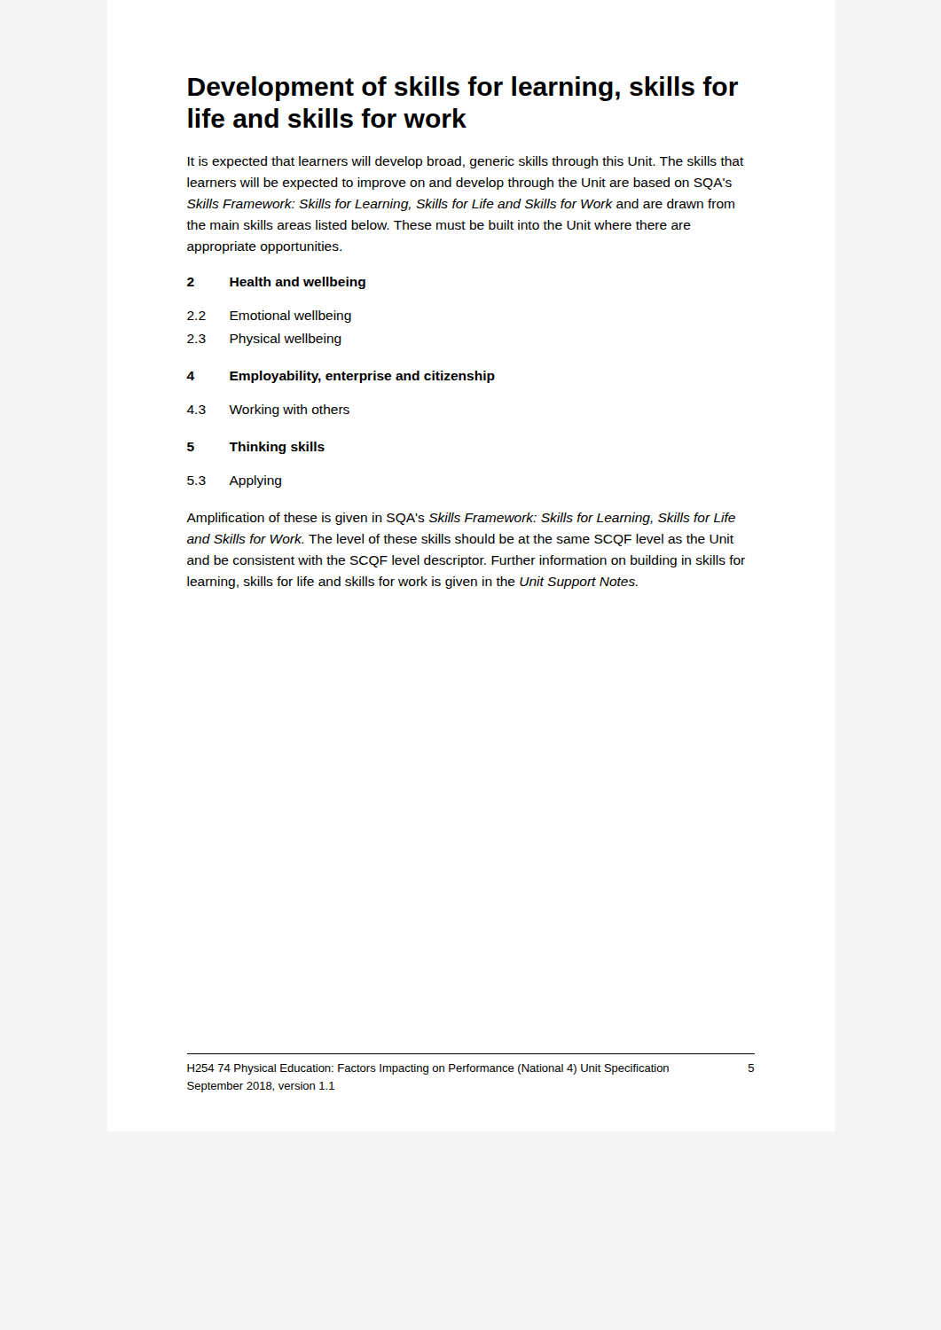Development of skills for learning, skills for life and skills for work
It is expected that learners will develop broad, generic skills through this Unit. The skills that learners will be expected to improve on and develop through the Unit are based on SQA's Skills Framework: Skills for Learning, Skills for Life and Skills for Work and are drawn from the main skills areas listed below. These must be built into the Unit where there are appropriate opportunities.
2 Health and wellbeing
2.2 Emotional wellbeing
2.3 Physical wellbeing
4 Employability, enterprise and citizenship
4.3 Working with others
5 Thinking skills
5.3 Applying
Amplification of these is given in SQA's Skills Framework: Skills for Learning, Skills for Life and Skills for Work. The level of these skills should be at the same SCQF level as the Unit and be consistent with the SCQF level descriptor. Further information on building in skills for learning, skills for life and skills for work is given in the Unit Support Notes.
H254 74 Physical Education: Factors Impacting on Performance (National 4) Unit Specification
September 2018, version 1.1
5